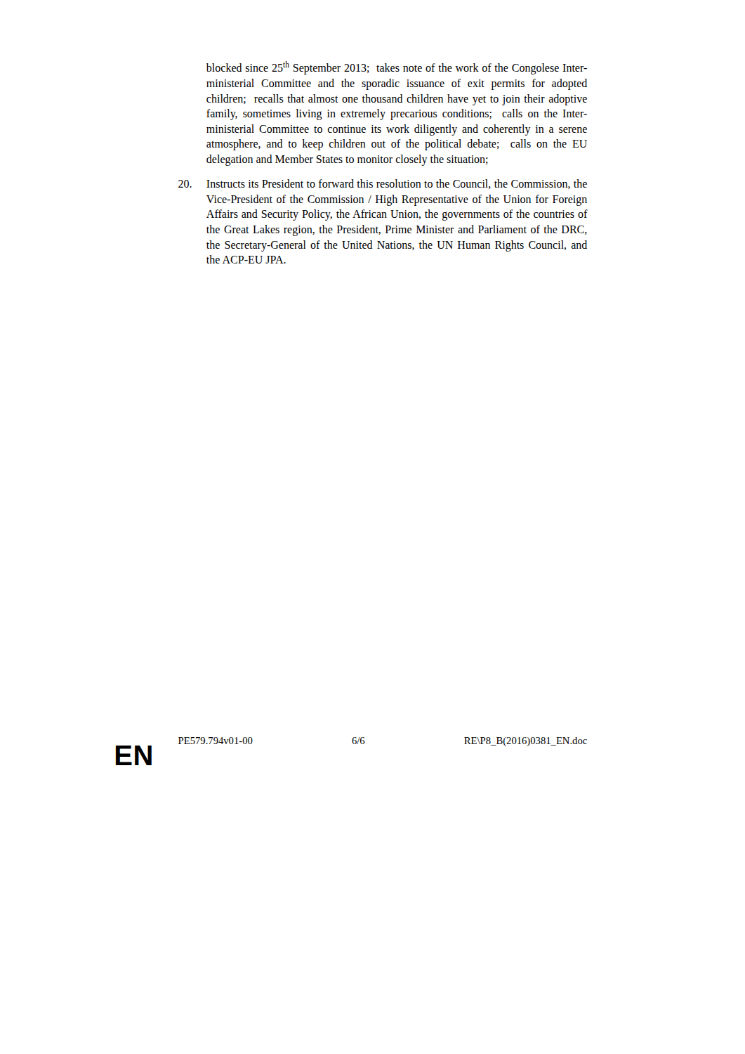blocked since 25th September 2013; takes note of the work of the Congolese Inter-ministerial Committee and the sporadic issuance of exit permits for adopted children; recalls that almost one thousand children have yet to join their adoptive family, sometimes living in extremely precarious conditions; calls on the Inter-ministerial Committee to continue its work diligently and coherently in a serene atmosphere, and to keep children out of the political debate; calls on the EU delegation and Member States to monitor closely the situation;
20.
Instructs its President to forward this resolution to the Council, the Commission, the Vice-President of the Commission / High Representative of the Union for Foreign Affairs and Security Policy, the African Union, the governments of the countries of the Great Lakes region, the President, Prime Minister and Parliament of the DRC, the Secretary-General of the United Nations, the UN Human Rights Council, and the ACP-EU JPA.
PE579.794v01-00
6/6
RE\P8_B(2016)0381_EN.doc
EN